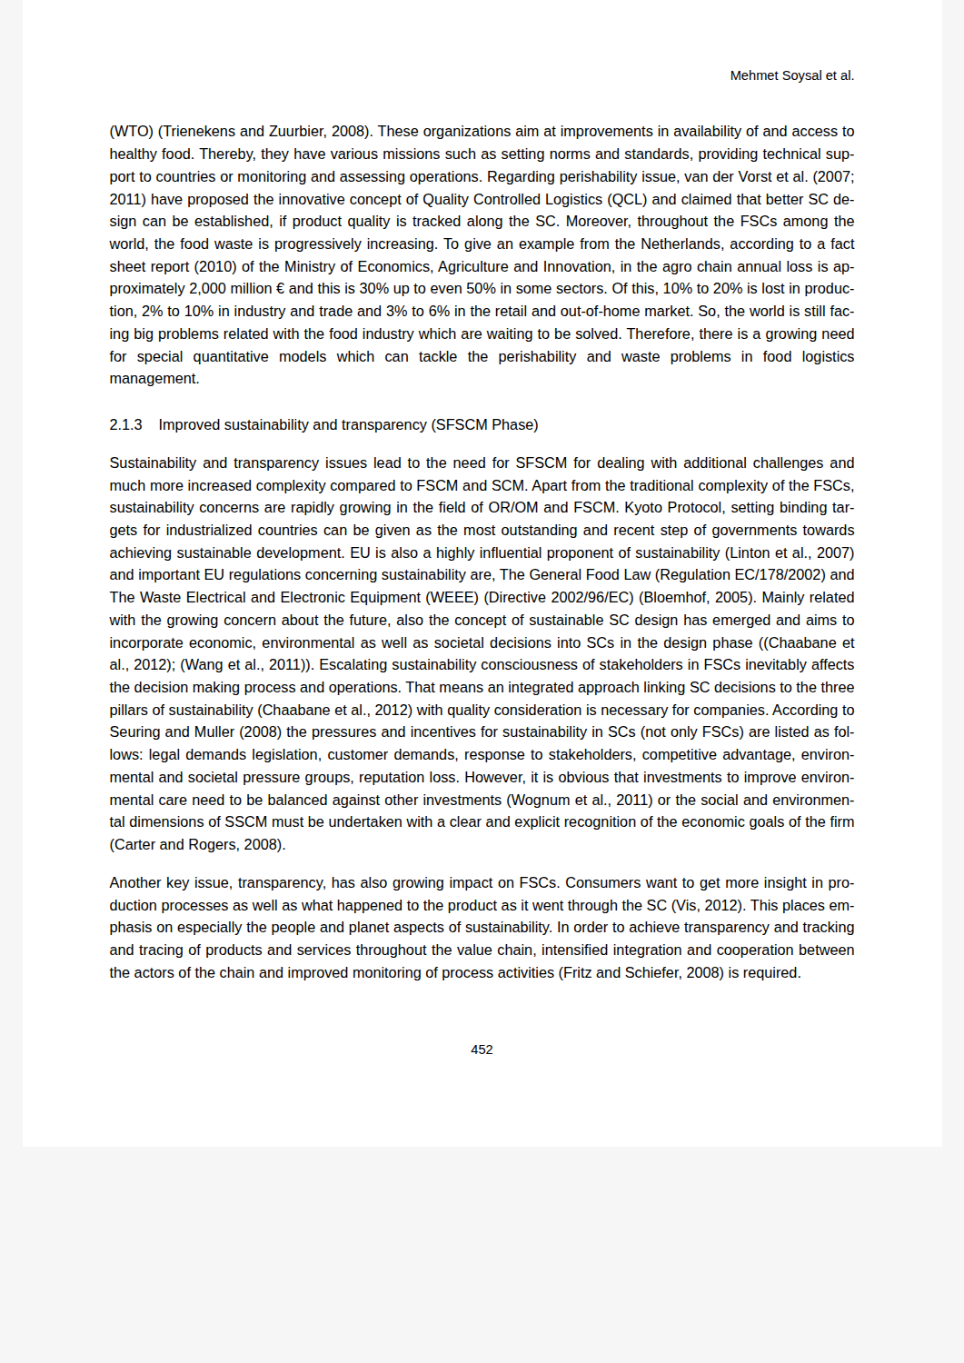Mehmet Soysal et al.
(WTO) (Trienekens and Zuurbier, 2008). These organizations aim at improvements in availability of and access to healthy food. Thereby, they have various missions such as setting norms and standards, providing technical support to countries or monitoring and assessing operations. Regarding perishability issue, van der Vorst et al. (2007; 2011) have proposed the innovative concept of Quality Controlled Logistics (QCL) and claimed that better SC design can be established, if product quality is tracked along the SC. Moreover, throughout the FSCs among the world, the food waste is progressively increasing. To give an example from the Netherlands, according to a fact sheet report (2010) of the Ministry of Economics, Agriculture and Innovation, in the agro chain annual loss is approximately 2,000 million € and this is 30% up to even 50% in some sectors. Of this, 10% to 20% is lost in production, 2% to 10% in industry and trade and 3% to 6% in the retail and out-of-home market. So, the world is still facing big problems related with the food industry which are waiting to be solved. Therefore, there is a growing need for special quantitative models which can tackle the perishability and waste problems in food logistics management.
2.1.3 Improved sustainability and transparency (SFSCM Phase)
Sustainability and transparency issues lead to the need for SFSCM for dealing with additional challenges and much more increased complexity compared to FSCM and SCM. Apart from the traditional complexity of the FSCs, sustainability concerns are rapidly growing in the field of OR/OM and FSCM. Kyoto Protocol, setting binding targets for industrialized countries can be given as the most outstanding and recent step of governments towards achieving sustainable development. EU is also a highly influential proponent of sustainability (Linton et al., 2007) and important EU regulations concerning sustainability are, The General Food Law (Regulation EC/178/2002) and The Waste Electrical and Electronic Equipment (WEEE) (Directive 2002/96/EC) (Bloemhof, 2005). Mainly related with the growing concern about the future, also the concept of sustainable SC design has emerged and aims to incorporate economic, environmental as well as societal decisions into SCs in the design phase ((Chaabane et al., 2012); (Wang et al., 2011)). Escalating sustainability consciousness of stakeholders in FSCs inevitably affects the decision making process and operations. That means an integrated approach linking SC decisions to the three pillars of sustainability (Chaabane et al., 2012) with quality consideration is necessary for companies. According to Seuring and Muller (2008) the pressures and incentives for sustainability in SCs (not only FSCs) are listed as follows: legal demands legislation, customer demands, response to stakeholders, competitive advantage, environmental and societal pressure groups, reputation loss. However, it is obvious that investments to improve environmental care need to be balanced against other investments (Wognum et al., 2011) or the social and environmental dimensions of SSCM must be undertaken with a clear and explicit recognition of the economic goals of the firm (Carter and Rogers, 2008).
Another key issue, transparency, has also growing impact on FSCs. Consumers want to get more insight in production processes as well as what happened to the product as it went through the SC (Vis, 2012). This places emphasis on especially the people and planet aspects of sustainability. In order to achieve transparency and tracking and tracing of products and services throughout the value chain, intensified integration and cooperation between the actors of the chain and improved monitoring of process activities (Fritz and Schiefer, 2008) is required.
452